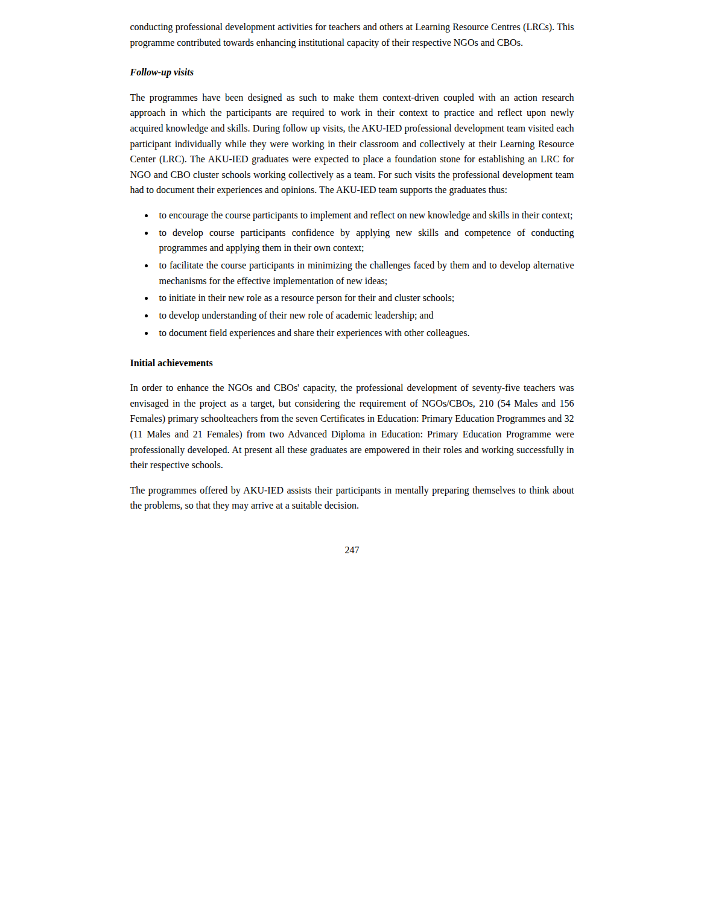conducting professional development activities for teachers and others at Learning Resource Centres (LRCs). This programme contributed towards enhancing institutional capacity of their respective NGOs and CBOs.
Follow-up visits
The programmes have been designed as such to make them context-driven coupled with an action research approach in which the participants are required to work in their context to practice and reflect upon newly acquired knowledge and skills. During follow up visits, the AKU-IED professional development team visited each participant individually while they were working in their classroom and collectively at their Learning Resource Center (LRC). The AKU-IED graduates were expected to place a foundation stone for establishing an LRC for NGO and CBO cluster schools working collectively as a team. For such visits the professional development team had to document their experiences and opinions. The AKU-IED team supports the graduates thus:
to encourage the course participants to implement and reflect on new knowledge and skills in their context;
to develop course participants confidence by applying new skills and competence of conducting programmes and applying them in their own context;
to facilitate the course participants in minimizing the challenges faced by them and to develop alternative mechanisms for the effective implementation of new ideas;
to initiate in their new role as a resource person for their and cluster schools;
to develop understanding of their new role of academic leadership; and
to document field experiences and share their experiences with other colleagues.
Initial achievements
In order to enhance the NGOs and CBOs' capacity, the professional development of seventy-five teachers was envisaged in the project as a target, but considering the requirement of NGOs/CBOs, 210 (54 Males and 156 Females) primary schoolteachers from the seven Certificates in Education: Primary Education Programmes and 32 (11 Males and 21 Females) from two Advanced Diploma in Education: Primary Education Programme were professionally developed. At present all these graduates are empowered in their roles and working successfully in their respective schools.
The programmes offered by AKU-IED assists their participants in mentally preparing themselves to think about the problems, so that they may arrive at a suitable decision.
247